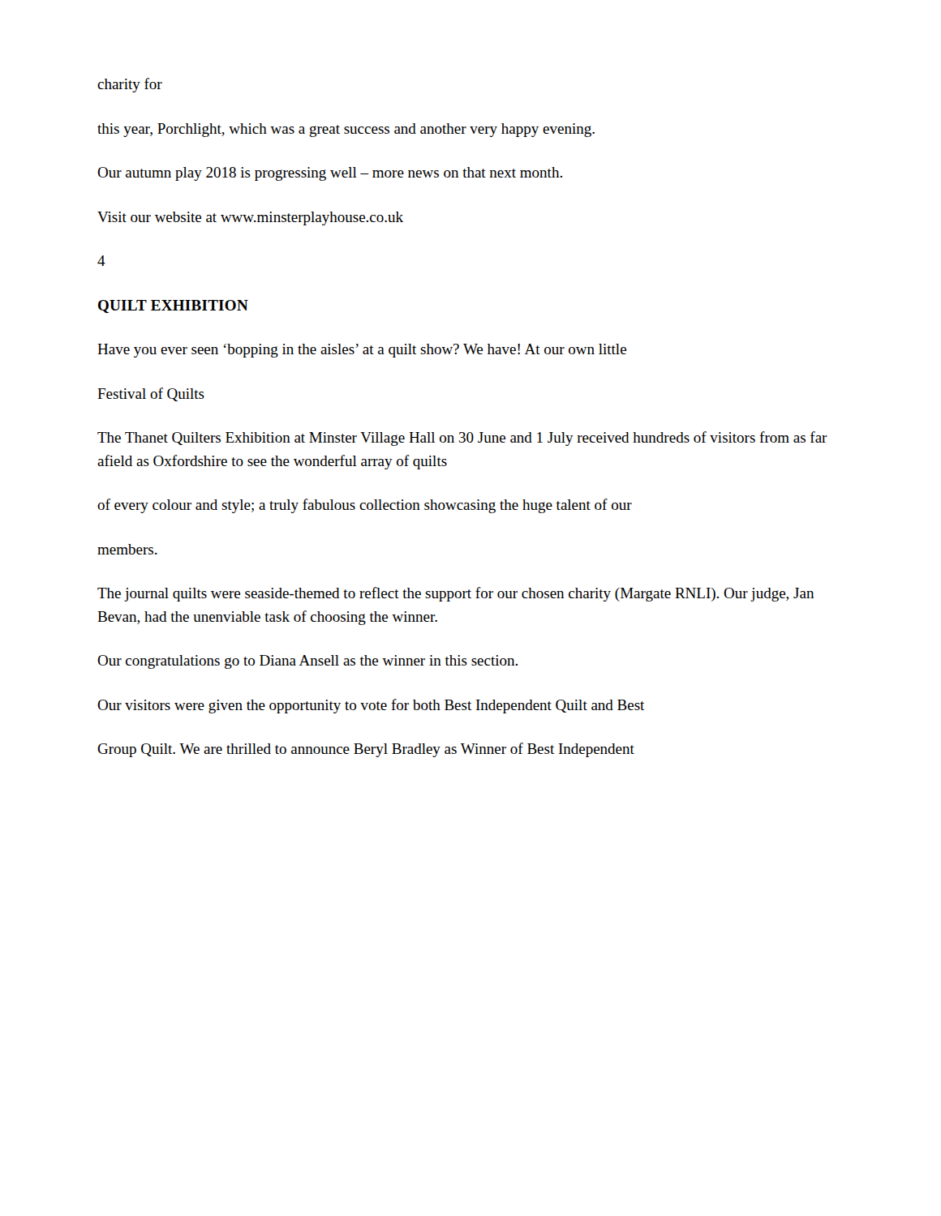charity for
this year, Porchlight, which was a great success and another very happy evening.
Our autumn play 2018 is progressing well – more news on that next month.
Visit our website at www.minsterplayhouse.co.uk
4
QUILT EXHIBITION
Have you ever seen ‘bopping in the aisles’ at a quilt show? We have! At our own little
Festival of Quilts
The Thanet Quilters Exhibition at Minster Village Hall on 30 June and 1 July received hundreds of visitors from as far afield as Oxfordshire to see the wonderful array of quilts
of every colour and style; a truly fabulous collection showcasing the huge talent of our
members.
The journal quilts were seaside-themed to reflect the support for our chosen charity (Margate RNLI). Our judge, Jan Bevan, had the unenviable task of choosing the winner.
Our congratulations go to Diana Ansell as the winner in this section.
Our visitors were given the opportunity to vote for both Best Independent Quilt and Best
Group Quilt. We are thrilled to announce Beryl Bradley as Winner of Best Independent